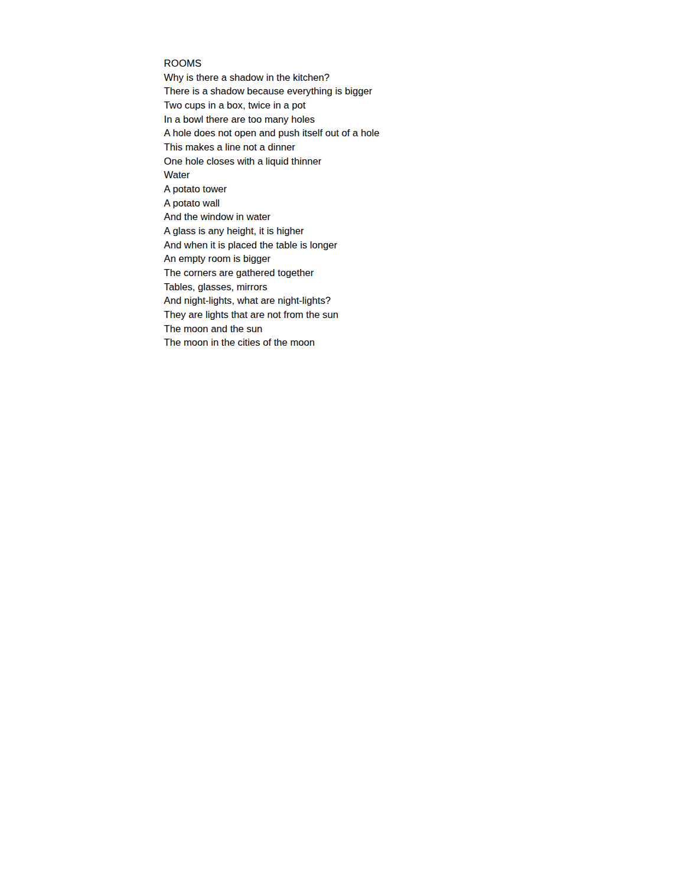ROOMS
Why is there a shadow in the kitchen?
There is a shadow because everything is bigger
Two cups in a box, twice in a pot
In a bowl there are too many holes
A hole does not open and push itself out of a hole
This makes a line not a dinner
One hole closes with a liquid thinner
Water
A potato tower
A potato wall
And the window in water
A glass is any height, it is higher
And when it is placed the table is longer
An empty room is bigger
The corners are gathered together
Tables, glasses, mirrors
And night-lights, what are night-lights?
They are lights that are not from the sun
The moon and the sun
The moon in the cities of the moon